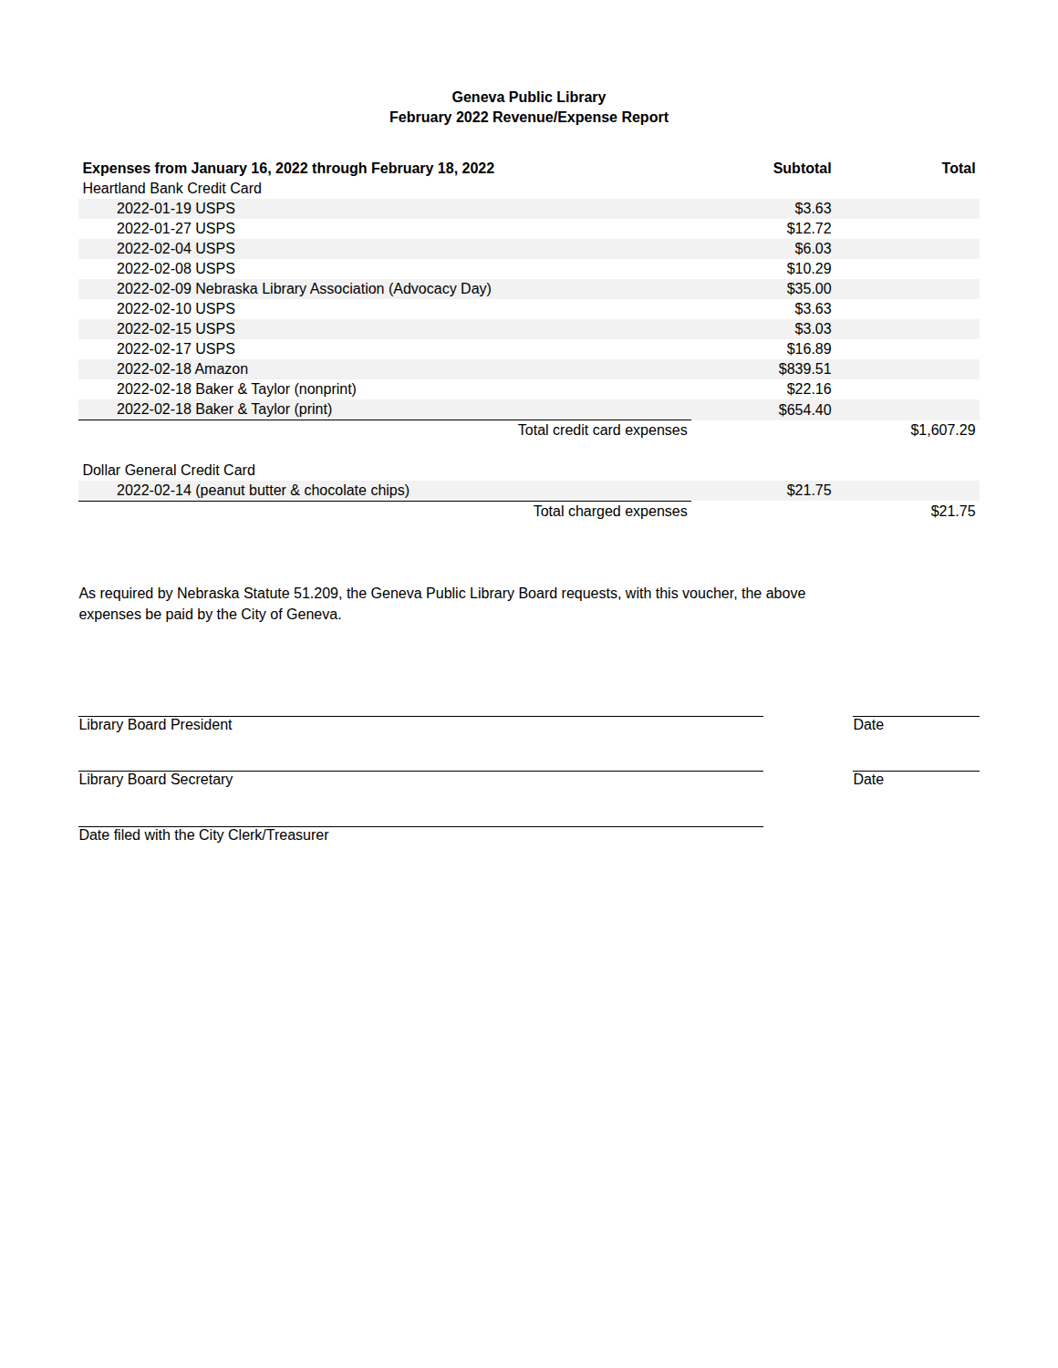Geneva Public Library
February 2022 Revenue/Expense Report
| Expenses from January 16, 2022 through February 18, 2022 | Subtotal | Total |
| Heartland Bank Credit Card | | |
| 2022-01-19 USPS | $3.63 | |
| 2022-01-27 USPS | $12.72 | |
| 2022-02-04 USPS | $6.03 | |
| 2022-02-08 USPS | $10.29 | |
| 2022-02-09 Nebraska Library Association (Advocacy Day) | $35.00 | |
| 2022-02-10 USPS | $3.63 | |
| 2022-02-15 USPS | $3.03 | |
| 2022-02-17 USPS | $16.89 | |
| 2022-02-18 Amazon | $839.51 | |
| 2022-02-18 Baker & Taylor (nonprint) | $22.16 | |
| 2022-02-18 Baker & Taylor (print) | $654.40 | |
| Total credit card expenses | | $1,607.29 |
| Dollar General Credit Card | | |
| 2022-02-14 (peanut butter & chocolate chips) | $21.75 | |
| Total charged expenses | | $21.75 |
As required by Nebraska Statute 51.209, the Geneva Public Library Board requests, with this voucher, the above expenses be paid by the City of Geneva.
| Library Board President | | Date |
| Library Board Secretary | | Date |
| Date filed with the City Clerk/Treasurer | | |